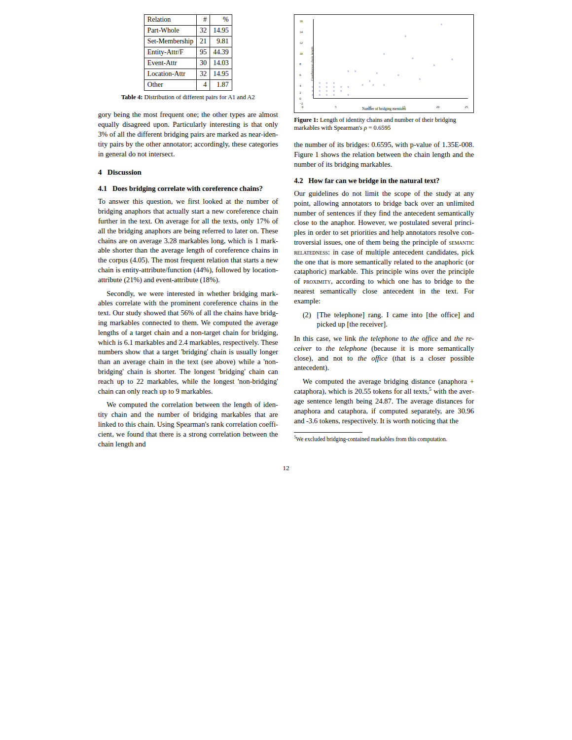| Relation | # | % |
| --- | --- | --- |
| Part-Whole | 32 | 14.95 |
| Set-Membership | 21 | 9.81 |
| Entity-Attr/F | 95 | 44.39 |
| Event-Attr | 30 | 14.03 |
| Location-Attr | 32 | 14.95 |
| Other | 4 | 1.87 |
Table 4: Distribution of different pairs for A1 and A2
gory being the most frequent one; the other types are almost equally disagreed upon. Particularly interesting is that only 3% of all the different bridging pairs are marked as near-identity pairs by the other annotator; accordingly, these categories in general do not intersect.
4 Discussion
4.1 Does bridging correlate with coreference chains?
To answer this question, we first looked at the number of bridging anaphors that actually start a new coreference chain further in the text. On average for all the texts, only 17% of all the bridging anaphors are being referred to later on. These chains are on average 3.28 markables long, which is 1 markable shorter than the average length of coreference chains in the corpus (4.05). The most frequent relation that starts a new chain is entity-attribute/function (44%), followed by location-attribute (21%) and event-attribute (18%).
Secondly, we were interested in whether bridging markables correlate with the prominent coreference chains in the text. Our study showed that 56% of all the chains have bridging markables connected to them. We computed the average lengths of a target chain and a non-target chain for bridging, which is 6.1 markables and 2.4 markables, respectively. These numbers show that a target 'bridging' chain is usually longer than an average chain in the text (see above) while a 'non-bridging' chain is shorter. The longest 'bridging' chain can reach up to 22 markables, while the longest 'non-bridging' chain can only reach up to 9 markables.
We computed the correlation between the length of identity chain and the number of bridging markables that are linked to this chain. Using Spearman's rank correlation coefficient, we found that there is a strong correlation between the chain length and
Coreference chain length
16
14
12
10
8
6
4
2
0
−2
0
5
10
15
20
25
×
×
×
×
×
×
×
×
×
×
×
×
×
×
×
×
×
×
×
×
×
×
×
×
×
×
×
×
×
×
×
×
×
×
Number of bridging mentions
Figure 1: Length of identity chains and number of their bridging markables with Spearman's ρ = 0.6595
the number of its bridges: 0.6595, with p-value of 1.35E-008. Figure 1 shows the relation between the chain length and the number of its bridging markables.
4.2 How far can we bridge in the natural text?
Our guidelines do not limit the scope of the study at any point, allowing annotators to bridge back over an unlimited number of sentences if they find the antecedent semantically close to the anaphor. However, we postulated several principles in order to set priorities and help annotators resolve controversial issues, one of them being the principle of semantic relatedness: in case of multiple antecedent candidates, pick the one that is more semantically related to the anaphoric (or cataphoric) markable. This principle wins over the principle of proximity, according to which one has to bridge to the nearest semantically close antecedent in the text. For example:
(2)
[The telephone] rang. I came into [the office] and picked up [the receiver].
In this case, we link the telephone to the office and the receiver to the telephone (because it is more semantically close), and not to the office (that is a closer possible antecedent).
We computed the average bridging distance (anaphora + cataphora), which is 20.55 tokens for all texts,5 with the average sentence length being 24.87. The average distances for anaphora and cataphora, if computed separately, are 30.96 and -3.6 tokens, respectively. It is worth noticing that the
5We excluded bridging-contained markables from this computation.
12